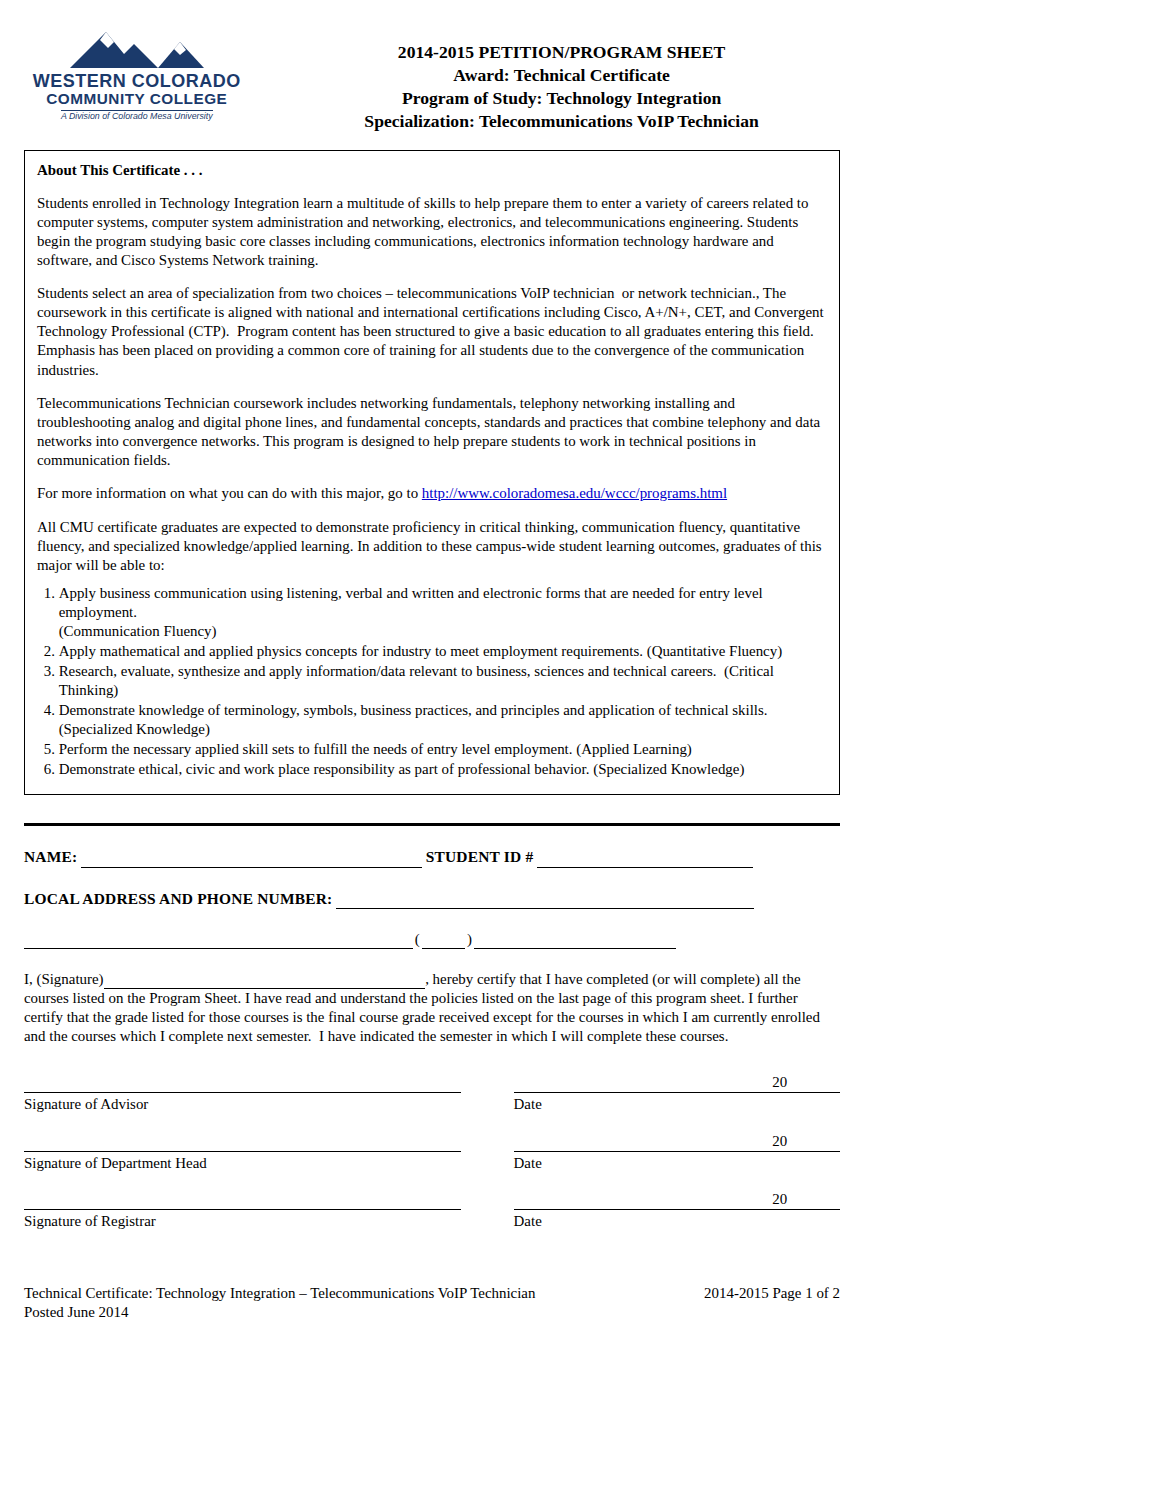WESTERN COLORADO
COMMUNITY COLLEGE
A Division of Colorado Mesa University
2014-2015 PETITION/PROGRAM SHEET
Award: Technical Certificate
Program of Study: Technology Integration
Specialization: Telecommunications VoIP Technician
About This Certificate . . .
Students enrolled in Technology Integration learn a multitude of skills to help prepare them to enter a variety of careers related to computer systems, computer system administration and networking, electronics, and telecommunications engineering. Students begin the program studying basic core classes including communications, electronics information technology hardware and software, and Cisco Systems Network training.
Students select an area of specialization from two choices – telecommunications VoIP technician or network technician., The coursework in this certificate is aligned with national and international certifications including Cisco, A+/N+, CET, and Convergent Technology Professional (CTP). Program content has been structured to give a basic education to all graduates entering this field. Emphasis has been placed on providing a common core of training for all students due to the convergence of the communication industries.
Telecommunications Technician coursework includes networking fundamentals, telephony networking installing and troubleshooting analog and digital phone lines, and fundamental concepts, standards and practices that combine telephony and data networks into convergence networks. This program is designed to help prepare students to work in technical positions in communication fields.
For more information on what you can do with this major, go to http://www.coloradomesa.edu/wccc/programs.html
All CMU certificate graduates are expected to demonstrate proficiency in critical thinking, communication fluency, quantitative fluency, and specialized knowledge/applied learning. In addition to these campus-wide student learning outcomes, graduates of this major will be able to:
Apply business communication using listening, verbal and written and electronic forms that are needed for entry level employment.(Communication Fluency)
Apply mathematical and applied physics concepts for industry to meet employment requirements. (Quantitative Fluency)
Research, evaluate, synthesize and apply information/data relevant to business, sciences and technical careers. (Critical Thinking)
Demonstrate knowledge of terminology, symbols, business practices, and principles and application of technical skills.(Specialized Knowledge)
Perform the necessary applied skill sets to fulfill the needs of entry level employment. (Applied Learning)
Demonstrate ethical, civic and work place responsibility as part of professional behavior. (Specialized Knowledge)
NAME: STUDENT ID #
LOCAL ADDRESS AND PHONE NUMBER:
( )
I, (Signature) , hereby certify that I have completed (or will complete) all the courses listed on the Program Sheet. I have read and understand the policies listed on the last page of this program sheet. I further certify that the grade listed for those courses is the final course grade received except for the courses in which I am currently enrolled and the courses which I complete next semester. I have indicated the semester in which I will complete these courses.
20
Signature of Advisor
Date
20
Signature of Department Head
Date
20
Signature of Registrar
Date
Technical Certificate: Technology Integration – Telecommunications VoIP Technician
Posted June 2014
2014-2015 Page 1 of 2